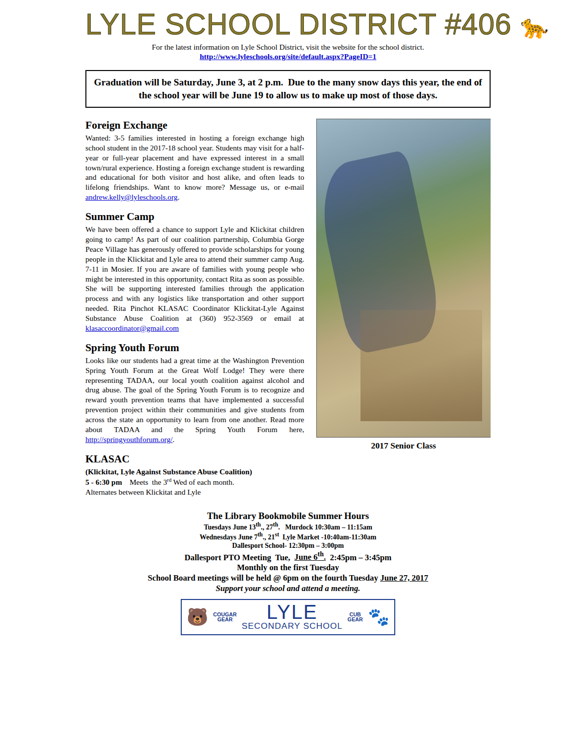LYLE SCHOOL DISTRICT #406 🐆
For the latest information on Lyle School District, visit the website for the school district.
http://www.lyleschools.org/site/default.aspx?PageID=1
Graduation will be Saturday, June 3, at 2 p.m. Due to the many snow days this year, the end of the school year will be June 19 to allow us to make up most of those days.
2017 Senior Class
Foreign Exchange
Wanted: 3-5 families interested in hosting a foreign exchange high school student in the 2017-18 school year. Students may visit for a half-year or full-year placement and have expressed interest in a small town/rural experience. Hosting a foreign exchange student is rewarding and educational for both visitor and host alike, and often leads to lifelong friendships. Want to know more? Message us, or e-mail andrew.kelly@lyleschools.org.
Summer Camp
We have been offered a chance to support Lyle and Klickitat children going to camp! As part of our coalition partnership, Columbia Gorge Peace Village has generously offered to provide scholarships for young people in the Klickitat and Lyle area to attend their summer camp Aug. 7-11 in Mosier. If you are aware of families with young people who might be interested in this opportunity, contact Rita as soon as possible. She will be supporting interested families through the application process and with any logistics like transportation and other support needed. Rita Pinchot KLASAC Coordinator Klickitat-Lyle Against Substance Abuse Coalition at (360) 952-3569 or email at klasaccoordinator@gmail.com
Spring Youth Forum
Looks like our students had a great time at the Washington Prevention Spring Youth Forum at the Great Wolf Lodge! They were there representing TADAA, our local youth coalition against alcohol and drug abuse. The goal of the Spring Youth Forum is to recognize and reward youth prevention teams that have implemented a successful prevention project within their communities and give students from across the state an opportunity to learn from one another. Read more about TADAA and the Spring Youth Forum here, http://springyouthforum.org/.
KLASAC
(Klickitat, Lyle Against Substance Abuse Coalition)
5 - 6:30 pm Meets the 3rd Wed of each month.
Alternates between Klickitat and Lyle
The Library Bookmobile Summer Hours
Tuesdays June 13th., 27th. Murdock 10:30am – 11:15am
Wednesdays June 7th., 21st Lyle Market -10:40am-11:30am
Dallesport School- 12:30pm – 3:00pm
Dallesport PTO Meeting Tue, June 6th. 2:45pm – 3:45pm
Monthly on the first Tuesday
School Board meetings will be held @ 6pm on the fourth Tuesday June 27, 2017
Support your school and attend a meeting.
🐻 COUGAR
GEAR
LYLE
SECONDARY SCHOOL
CUB
GEAR 🐾